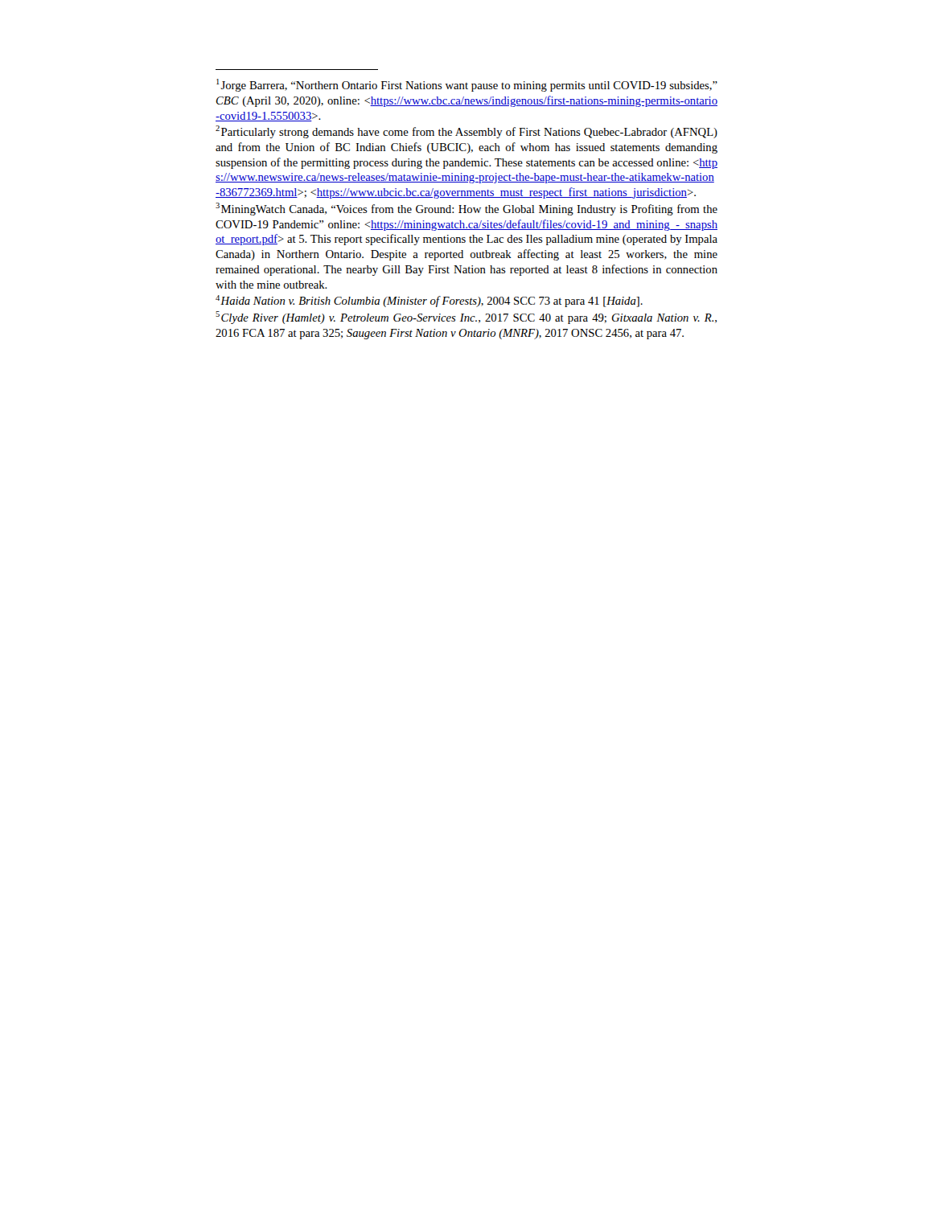1Jorge Barrera, “Northern Ontario First Nations want pause to mining permits until COVID-19 subsides,” CBC (April 30, 2020), online: <https://www.cbc.ca/news/indigenous/first-nations-mining-permits-ontario-covid19-1.5550033>.
2Particularly strong demands have come from the Assembly of First Nations Quebec-Labrador (AFNQL) and from the Union of BC Indian Chiefs (UBCIC), each of whom has issued statements demanding suspension of the permitting process during the pandemic. These statements can be accessed online: <https://www.newswire.ca/news-releases/matawinie-mining-project-the-bape-must-hear-the-atikamekw-nation-836772369.html>; <https://www.ubcic.bc.ca/governments_must_respect_first_nations_jurisdiction>.
3MiningWatch Canada, “Voices from the Ground: How the Global Mining Industry is Profiting from the COVID-19 Pandemic” online: <https://miningwatch.ca/sites/default/files/covid-19_and_mining_-_snapshot_report.pdf> at 5. This report specifically mentions the Lac des Iles palladium mine (operated by Impala Canada) in Northern Ontario. Despite a reported outbreak affecting at least 25 workers, the mine remained operational. The nearby Gill Bay First Nation has reported at least 8 infections in connection with the mine outbreak.
4Haida Nation v. British Columbia (Minister of Forests), 2004 SCC 73 at para 41 [Haida].
5Clyde River (Hamlet) v. Petroleum Geo-Services Inc., 2017 SCC 40 at para 49; Gitxaala Nation v. R., 2016 FCA 187 at para 325; Saugeen First Nation v Ontario (MNRF), 2017 ONSC 2456, at para 47.